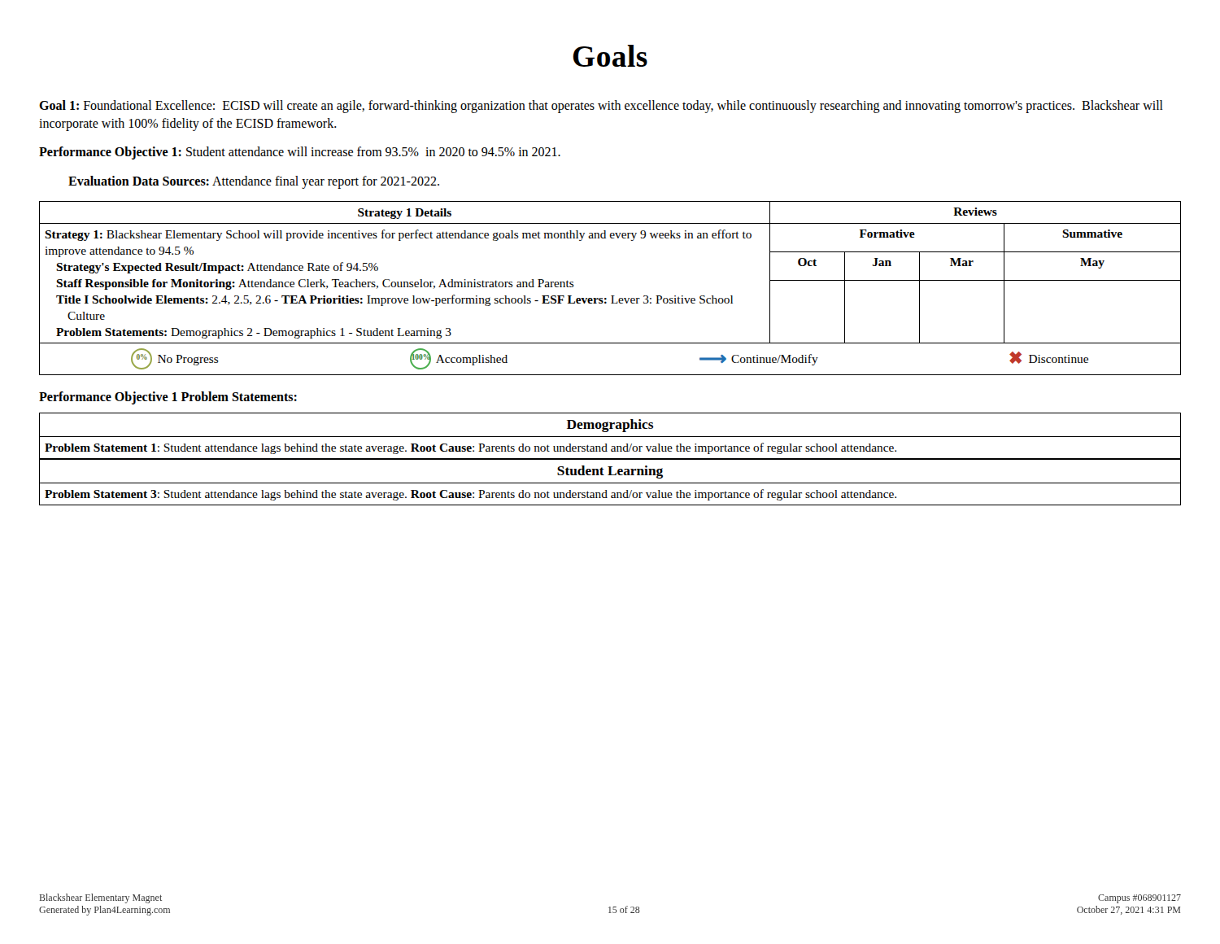Goals
Goal 1: Foundational Excellence: ECISD will create an agile, forward-thinking organization that operates with excellence today, while continuously researching and innovating tomorrow's practices. Blackshear will incorporate with 100% fidelity of the ECISD framework.
Performance Objective 1: Student attendance will increase from 93.5% in 2020 to 94.5% in 2021.
Evaluation Data Sources: Attendance final year report for 2021-2022.
| Strategy 1 Details | Reviews |
| --- | --- |
| Strategy 1: Blackshear Elementary School will provide incentives for perfect attendance goals met monthly and every 9 weeks in an effort to improve attendance to 94.5 % Strategy's Expected Result/Impact: Attendance Rate of 94.5% Staff Responsible for Monitoring: Attendance Clerk, Teachers, Counselor, Administrators and Parents Title I Schoolwide Elements: 2.4, 2.5, 2.6 - TEA Priorities: Improve low-performing schools - ESF Levers: Lever 3: Positive School Culture Problem Statements: Demographics 2 - Demographics 1 - Student Learning 3 | Formative | Summative |
| Oct | Jan | Mar | May |
| 0% No Progress 100% Accomplished ⟶ Continue/Modify ✖ Discontinue |
Performance Objective 1 Problem Statements:
| Demographics |
| --- |
| Problem Statement 1 : Student attendance lags behind the state average. Root Cause : Parents do not understand and/or value the importance of regular school attendance. |
| Student Learning |
| Problem Statement 3 : Student attendance lags behind the state average. Root Cause : Parents do not understand and/or value the importance of regular school attendance. |
Blackshear Elementary Magnet
Generated by Plan4Learning.com
15 of 28
Campus #068901127
October 27, 2021 4:31 PM